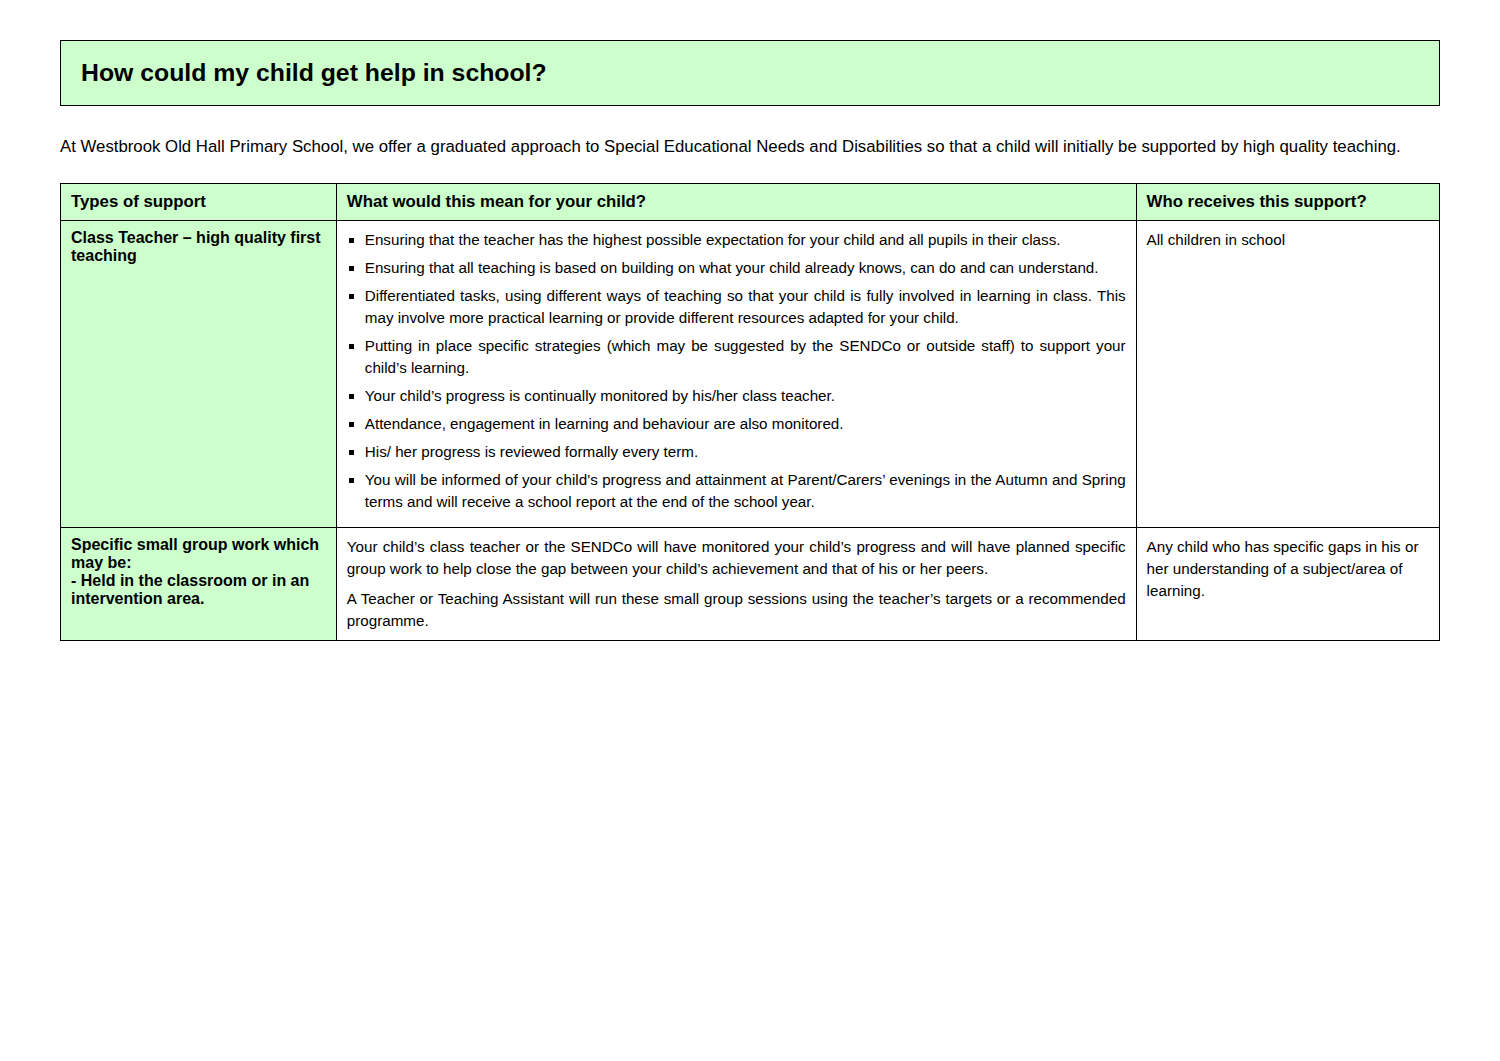How could my child get help in school?
At Westbrook Old Hall Primary School, we offer a graduated approach to Special Educational Needs and Disabilities so that a child will initially be supported by high quality teaching.
| Types of support | What would this mean for your child? | Who receives this support? |
| --- | --- | --- |
| Class Teacher – high quality first teaching | Ensuring that the teacher has the highest possible expectation for your child and all pupils in their class. Ensuring that all teaching is based on building on what your child already knows, can do and can understand. Differentiated tasks, using different ways of teaching so that your child is fully involved in learning in class. This may involve more practical learning or provide different resources adapted for your child. Putting in place specific strategies (which may be suggested by the SENDCo or outside staff) to support your child’s learning. Your child’s progress is continually monitored by his/her class teacher. Attendance, engagement in learning and behaviour are also monitored. His/ her progress is reviewed formally every term. You will be informed of your child’s progress and attainment at Parent/Carers’ evenings in the Autumn and Spring terms and will receive a school report at the end of the school year. | All children in school |
| Specific small group work which may be: - Held in the classroom or in an intervention area. | Your child’s class teacher or the SENDCo will have monitored your child’s progress and will have planned specific group work to help close the gap between your child’s achievement and that of his or her peers. A Teacher or Teaching Assistant will run these small group sessions using the teacher’s targets or a recommended programme. | Any child who has specific gaps in his or her understanding of a subject/area of learning. |